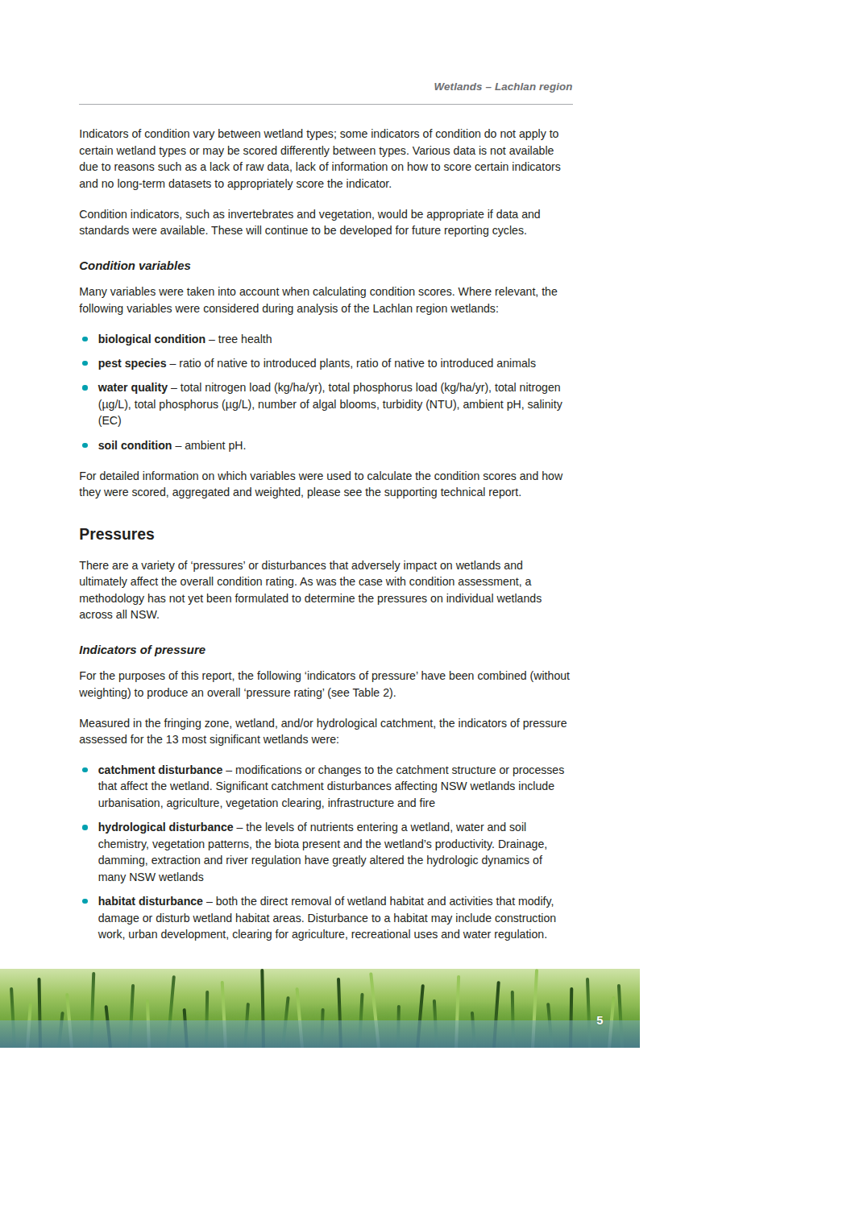Wetlands – Lachlan region
Indicators of condition vary between wetland types; some indicators of condition do not apply to certain wetland types or may be scored differently between types. Various data is not available due to reasons such as a lack of raw data, lack of information on how to score certain indicators and no long-term datasets to appropriately score the indicator.
Condition indicators, such as invertebrates and vegetation, would be appropriate if data and standards were available. These will continue to be developed for future reporting cycles.
Condition variables
Many variables were taken into account when calculating condition scores. Where relevant, the following variables were considered during analysis of the Lachlan region wetlands:
biological condition – tree health
pest species – ratio of native to introduced plants, ratio of native to introduced animals
water quality – total nitrogen load (kg/ha/yr), total phosphorus load (kg/ha/yr), total nitrogen (µg/L), total phosphorus (µg/L), number of algal blooms, turbidity (NTU), ambient pH, salinity (EC)
soil condition – ambient pH.
For detailed information on which variables were used to calculate the condition scores and how they were scored, aggregated and weighted, please see the supporting technical report.
Pressures
There are a variety of ‘pressures’ or disturbances that adversely impact on wetlands and ultimately affect the overall condition rating. As was the case with condition assessment, a methodology has not yet been formulated to determine the pressures on individual wetlands across all NSW.
Indicators of pressure
For the purposes of this report, the following ‘indicators of pressure’ have been combined (without weighting) to produce an overall ‘pressure rating’ (see Table 2).
Measured in the fringing zone, wetland, and/or hydrological catchment, the indicators of pressure assessed for the 13 most significant wetlands were:
catchment disturbance – modifications or changes to the catchment structure or processes that affect the wetland. Significant catchment disturbances affecting NSW wetlands include urbanisation, agriculture, vegetation clearing, infrastructure and fire
hydrological disturbance – the levels of nutrients entering a wetland, water and soil chemistry, vegetation patterns, the biota present and the wetland’s productivity. Drainage, damming, extraction and river regulation have greatly altered the hydrologic dynamics of many NSW wetlands
habitat disturbance – both the direct removal of wetland habitat and activities that modify, damage or disturb wetland habitat areas. Disturbance to a habitat may include construction work, urban development, clearing for agriculture, recreational uses and water regulation.
5